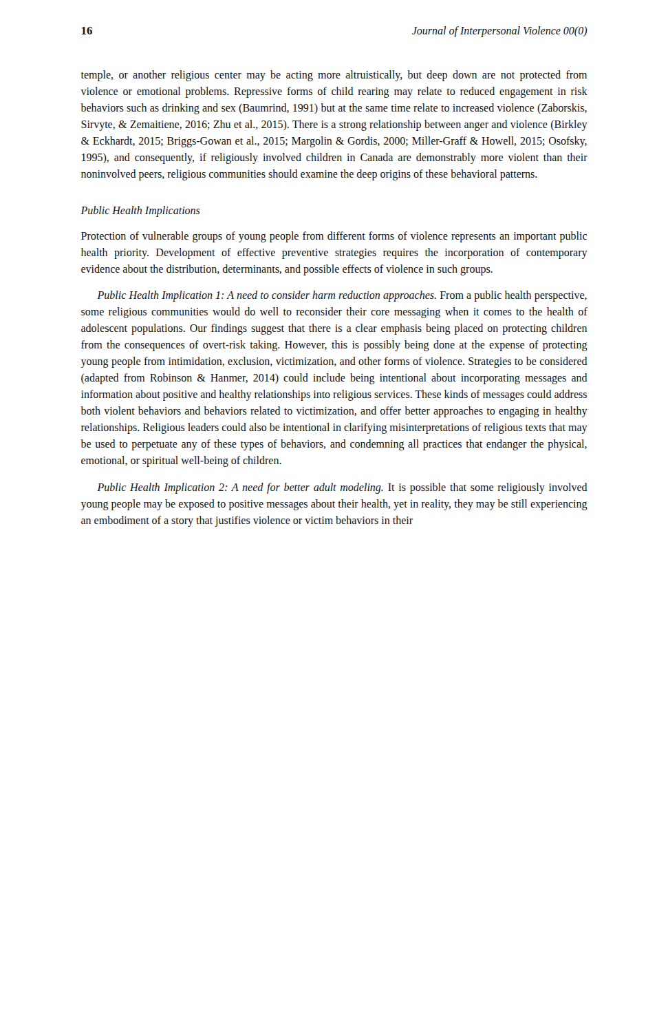16 Journal of Interpersonal Violence 00(0)
temple, or another religious center may be acting more altruistically, but deep down are not protected from violence or emotional problems. Repressive forms of child rearing may relate to reduced engagement in risk behaviors such as drinking and sex (Baumrind, 1991) but at the same time relate to increased violence (Zaborskis, Sirvyte, & Zemaitiene, 2016; Zhu et al., 2015). There is a strong relationship between anger and violence (Birkley & Eckhardt, 2015; Briggs-Gowan et al., 2015; Margolin & Gordis, 2000; Miller-Graff & Howell, 2015; Osofsky, 1995), and consequently, if religiously involved children in Canada are demonstrably more violent than their noninvolved peers, religious communities should examine the deep origins of these behavioral patterns.
Public Health Implications
Protection of vulnerable groups of young people from different forms of violence represents an important public health priority. Development of effective preventive strategies requires the incorporation of contemporary evidence about the distribution, determinants, and possible effects of violence in such groups.
Public Health Implication 1: A need to consider harm reduction approaches. From a public health perspective, some religious communities would do well to reconsider their core messaging when it comes to the health of adolescent populations. Our findings suggest that there is a clear emphasis being placed on protecting children from the consequences of overt-risk taking. However, this is possibly being done at the expense of protecting young people from intimidation, exclusion, victimization, and other forms of violence. Strategies to be considered (adapted from Robinson & Hanmer, 2014) could include being intentional about incorporating messages and information about positive and healthy relationships into religious services. These kinds of messages could address both violent behaviors and behaviors related to victimization, and offer better approaches to engaging in healthy relationships. Religious leaders could also be intentional in clarifying misinterpretations of religious texts that may be used to perpetuate any of these types of behaviors, and condemning all practices that endanger the physical, emotional, or spiritual well-being of children.
Public Health Implication 2: A need for better adult modeling. It is possible that some religiously involved young people may be exposed to positive messages about their health, yet in reality, they may be still experiencing an embodiment of a story that justifies violence or victim behaviors in their